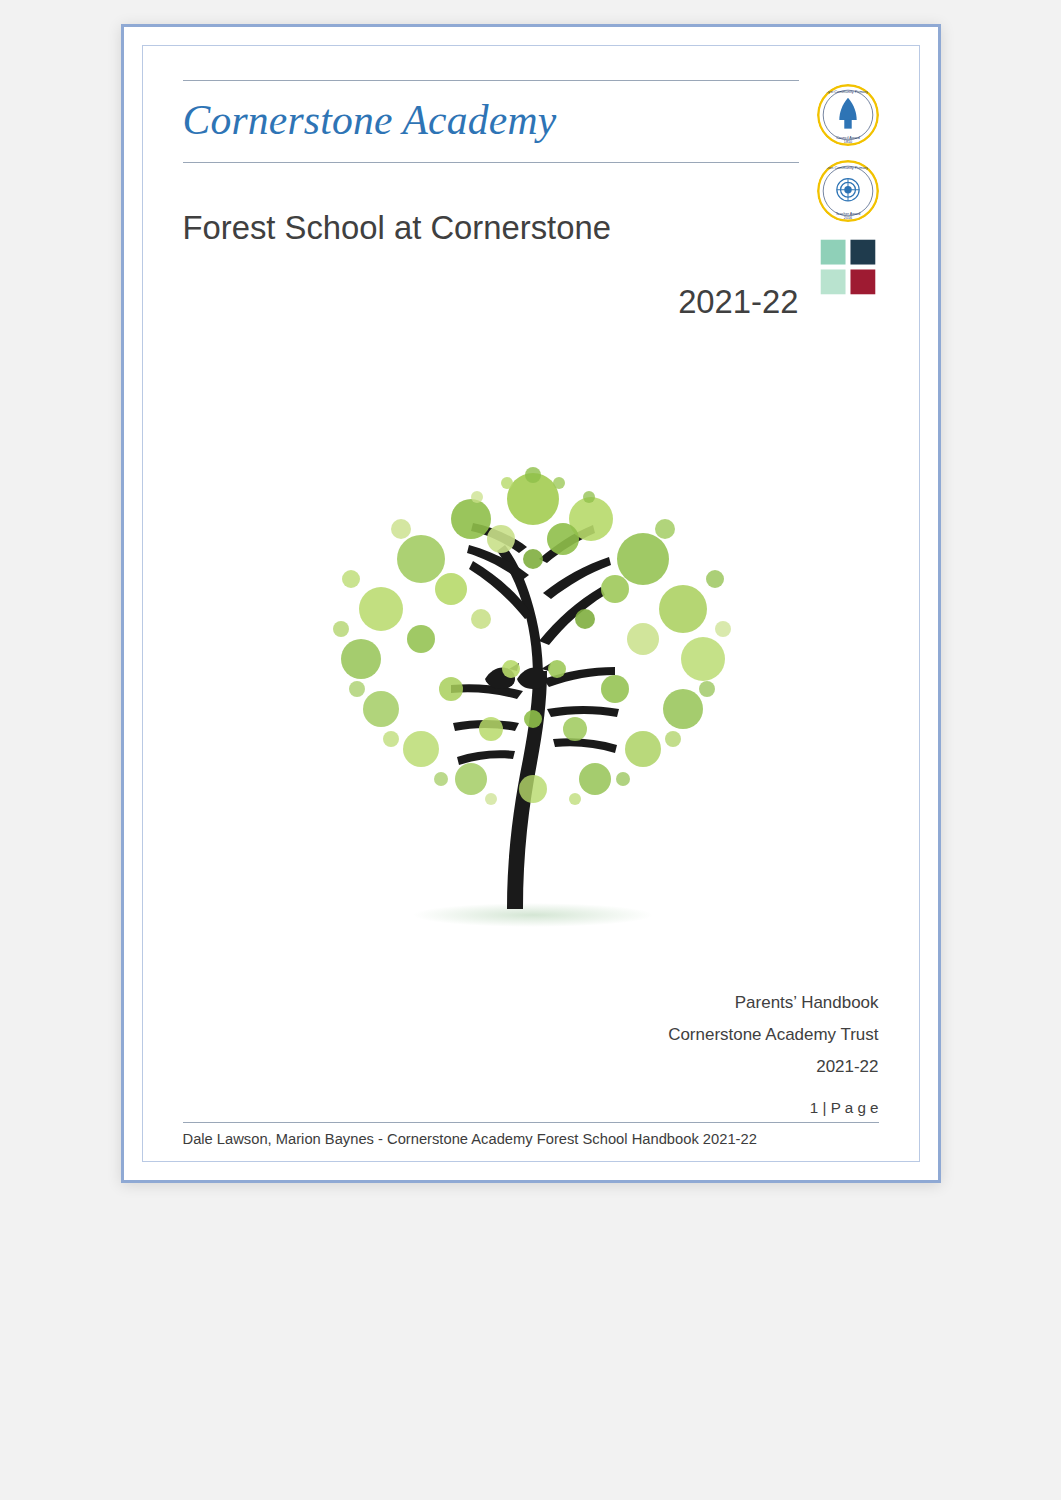Cornerstone Academy
Forest School at Cornerstone
2021-22
Broadclyst Community Primary School Council Award 1810 Monkerton Community Primary School Teacher Award 2016
Parents’ Handbook
Cornerstone Academy Trust
2021-22
1 | P a g e
Dale Lawson, Marion Baynes - Cornerstone Academy Forest School Handbook 2021-22